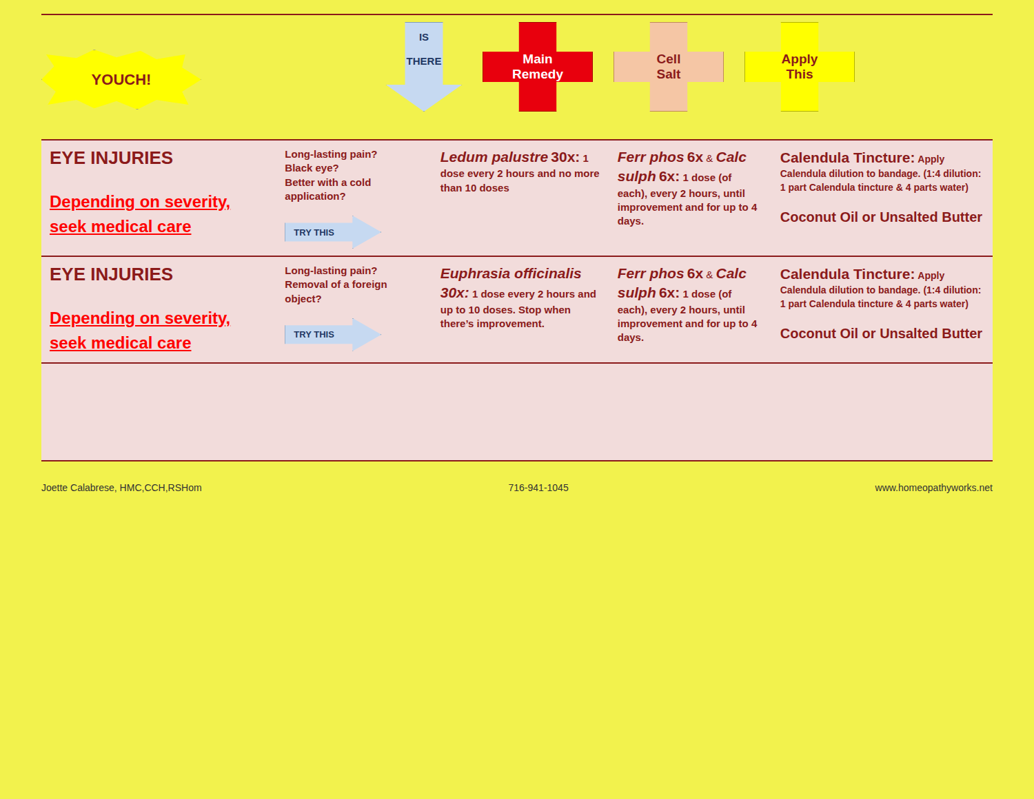YOUCH!
IS THERE
Main
Remedy
Cell
Salt
Apply
This
| EYE INJURIES Depending on severity, seek medical care | Long-lasting pain? Black eye? Better with a cold application? TRY THIS | Ledum palustre 30x: 1 dose every 2 hours and no more than 10 doses | Ferr phos 6x & Calc sulph 6x: 1 dose (of each), every 2 hours, until improvement and for up to 4 days. | Calendula Tincture: Apply Calendula dilution to bandage. (1:4 dilution: 1 part Calendula tincture & 4 parts water) Coconut Oil or Unsalted Butter |
| EYE INJURIES Depending on severity, seek medical care | Long-lasting pain? Removal of a foreign object? TRY THIS | Euphrasia officinalis 30x: 1 dose every 2 hours and up to 10 doses. Stop when there’s improvement. | Ferr phos 6x & Calc sulph 6x: 1 dose (of each), every 2 hours, until improvement and for up to 4 days. | Calendula Tincture: Apply Calendula dilution to bandage. (1:4 dilution: 1 part Calendula tincture & 4 parts water) Coconut Oil or Unsalted Butter |
Joette Calabrese, HMC,CCH,RSHom
716-941-1045
www.homeopathyworks.net